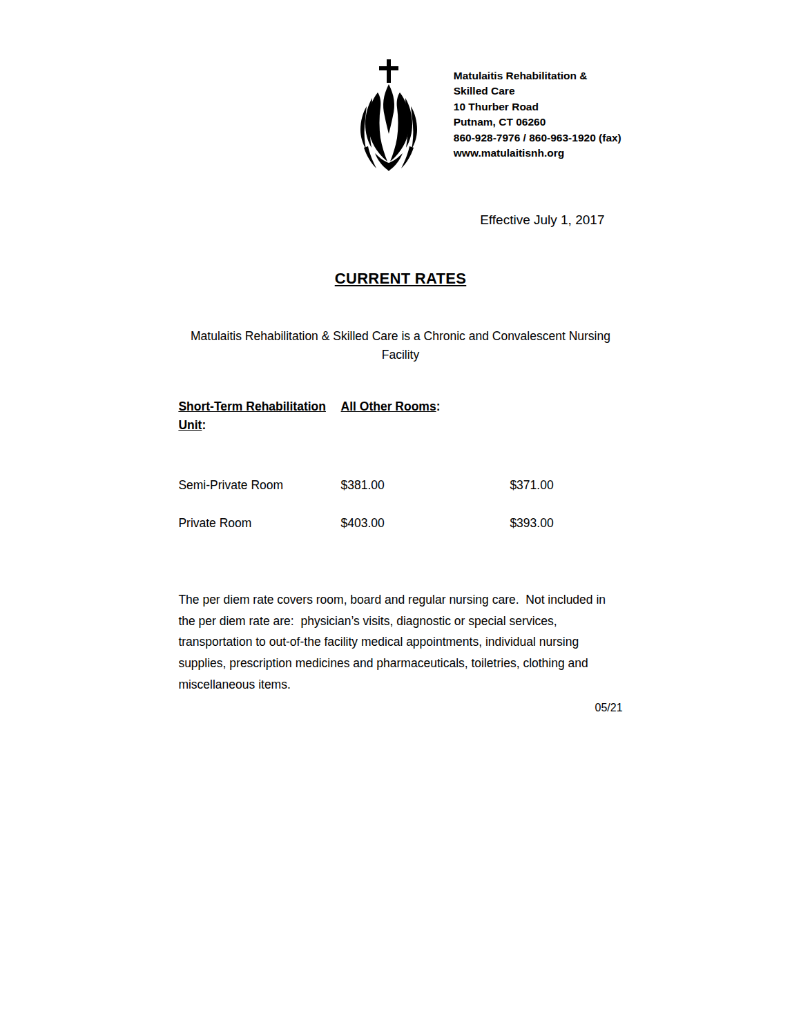Matulaitis Rehabilitation & Skilled Care
10 Thurber Road
Putnam, CT 06260
860-928-7976 / 860-963-1920 (fax)
www.matulaitisnh.org
Effective July 1, 2017
CURRENT RATES
Matulaitis Rehabilitation & Skilled Care is a Chronic and Convalescent Nursing Facility
| Short-Term Rehabilitation Unit : | All Other Rooms : | |
| --- | --- | --- |
| Semi-Private Room | $381.00 | $371.00 |
| Private Room | $403.00 | $393.00 |
The per diem rate covers room, board and regular nursing care. Not included in the per diem rate are: physician’s visits, diagnostic or special services, transportation to out-of-the facility medical appointments, individual nursing supplies, prescription medicines and pharmaceuticals, toiletries, clothing and miscellaneous items.
05/21